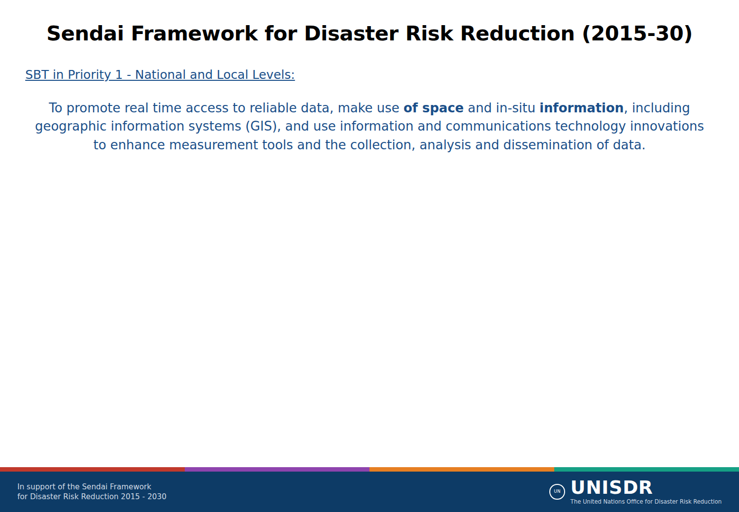Sendai Framework for Disaster Risk Reduction (2015-30)
SBT in Priority 1 - National and Local Levels:
To promote real time access to reliable data, make use of space and in-situ information, including geographic information systems (GIS), and use information and communications technology innovations to enhance measurement tools and the collection, analysis and dissemination of data.
In support of the Sendai Framework
for Disaster Risk Reduction 2015 - 2030
UN
UNISDR The United Nations Office for Disaster Risk Reduction